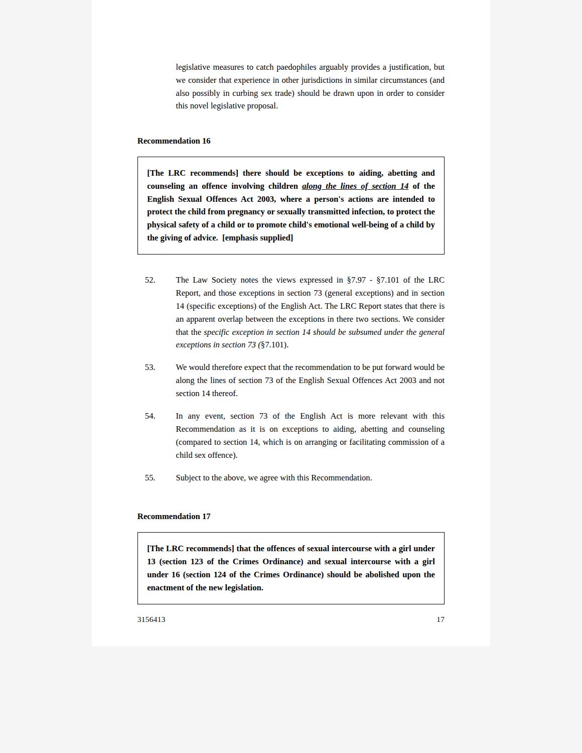legislative measures to catch paedophiles arguably provides a justification, but we consider that experience in other jurisdictions in similar circumstances (and also possibly in curbing sex trade) should be drawn upon in order to consider this novel legislative proposal.
Recommendation 16
[The LRC recommends] there should be exceptions to aiding, abetting and counseling an offence involving children along the lines of section 14 of the English Sexual Offences Act 2003, where a person's actions are intended to protect the child from pregnancy or sexually transmitted infection, to protect the physical safety of a child or to promote child's emotional well-being of a child by the giving of advice. [emphasis supplied]
52. The Law Society notes the views expressed in §7.97 - §7.101 of the LRC Report, and those exceptions in section 73 (general exceptions) and in section 14 (specific exceptions) of the English Act. The LRC Report states that there is an apparent overlap between the exceptions in there two sections. We consider that the specific exception in section 14 should be subsumed under the general exceptions in section 73 (§7.101).
53. We would therefore expect that the recommendation to be put forward would be along the lines of section 73 of the English Sexual Offences Act 2003 and not section 14 thereof.
54. In any event, section 73 of the English Act is more relevant with this Recommendation as it is on exceptions to aiding, abetting and counseling (compared to section 14, which is on arranging or facilitating commission of a child sex offence).
55. Subject to the above, we agree with this Recommendation.
Recommendation 17
[The LRC recommends] that the offences of sexual intercourse with a girl under 13 (section 123 of the Crimes Ordinance) and sexual intercourse with a girl under 16 (section 124 of the Crimes Ordinance) should be abolished upon the enactment of the new legislation.
3156413 17